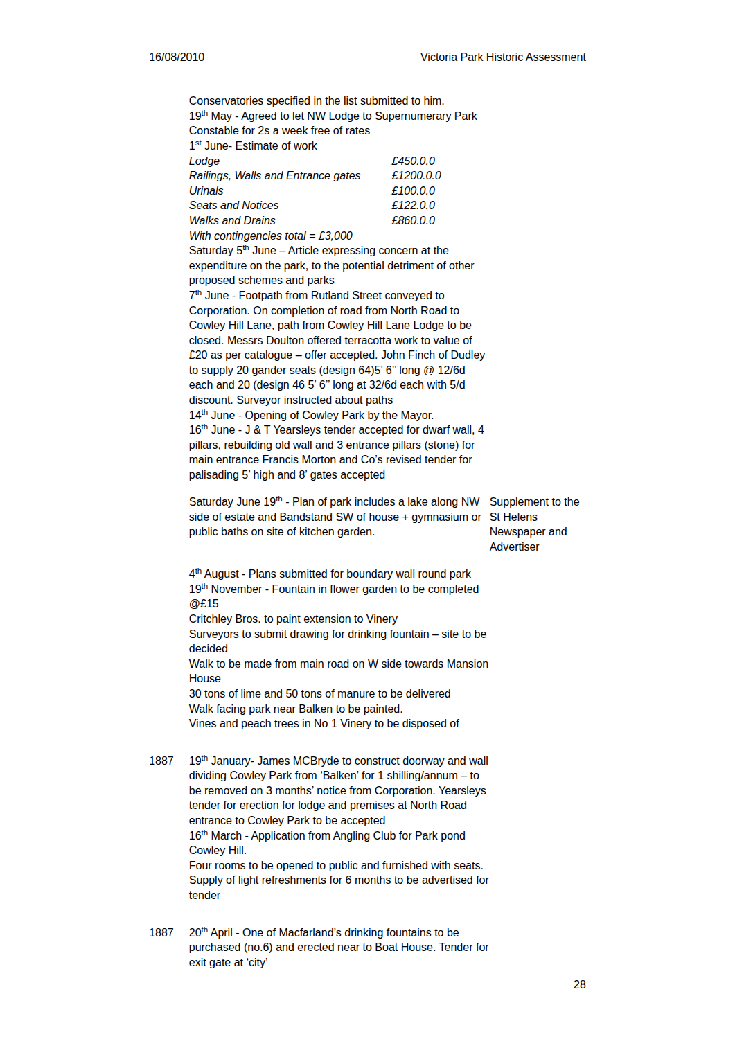16/08/2010
Victoria Park Historic Assessment
Conservatories specified in the list submitted to him.
19th May - Agreed to let NW Lodge to Supernumerary Park Constable for 2s a week free of rates
1st June- Estimate of work
| Lodge | £450.0.0 |
| Railings, Walls and Entrance gates | £1200.0.0 |
| Urinals | £100.0.0 |
| Seats and Notices | £122.0.0 |
| Walks and Drains | £860.0.0 |
With contingencies total = £3,000
Saturday 5th June – Article expressing concern at the expenditure on the park, to the potential detriment of other proposed schemes and parks
7th June - Footpath from Rutland Street conveyed to Corporation. On completion of road from North Road to Cowley Hill Lane, path from Cowley Hill Lane Lodge to be closed. Messrs Doulton offered terracotta work to value of £20 as per catalogue – offer accepted. John Finch of Dudley to supply 20 gander seats (design 64)5’ 6’’ long @ 12/6d each and 20 (design 46 5’ 6’’ long at 32/6d each with 5/d discount. Surveyor instructed about paths
14th June - Opening of Cowley Park by the Mayor.
16th June - J & T Yearsleys tender accepted for dwarf wall, 4 pillars, rebuilding old wall and 3 entrance pillars (stone) for main entrance Francis Morton and Co’s revised tender for palisading 5’ high and 8’ gates accepted
Saturday June 19th - Plan of park includes a lake along NW side of estate and Bandstand SW of house + gymnasium or public baths on site of kitchen garden.
Supplement to the St Helens Newspaper and Advertiser
4th August - Plans submitted for boundary wall round park
19th November - Fountain in flower garden to be completed @£15
Critchley Bros. to paint extension to Vinery
Surveyors to submit drawing for drinking fountain – site to be decided
Walk to be made from main road on W side towards Mansion House
30 tons of lime and 50 tons of manure to be delivered
Walk facing park near Balken to be painted.
Vines and peach trees in No 1 Vinery to be disposed of
1887
19th January- James MCBryde to construct doorway and wall dividing Cowley Park from ‘Balken’ for 1 shilling/annum – to be removed on 3 months’ notice from Corporation. Yearsleys tender for erection for lodge and premises at North Road entrance to Cowley Park to be accepted
16th March - Application from Angling Club for Park pond Cowley Hill.
Four rooms to be opened to public and furnished with seats. Supply of light refreshments for 6 months to be advertised for tender
1887
20th April - One of Macfarland’s drinking fountains to be purchased (no.6) and erected near to Boat House. Tender for exit gate at ‘city’
28